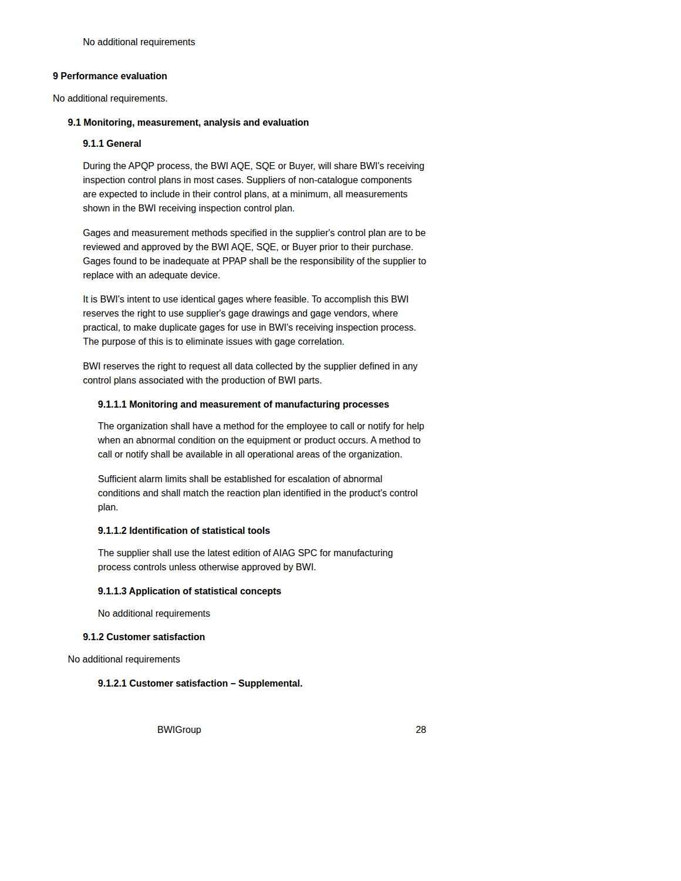No additional requirements
9 Performance evaluation
No additional requirements.
9.1 Monitoring, measurement, analysis and evaluation
9.1.1 General
During the APQP process, the BWI AQE, SQE or Buyer, will share BWI's receiving inspection control plans in most cases. Suppliers of non-catalogue components are expected to include in their control plans, at a minimum, all measurements shown in the BWI receiving inspection control plan.
Gages and measurement methods specified in the supplier's control plan are to be reviewed and approved by the BWI AQE, SQE, or Buyer prior to their purchase. Gages found to be inadequate at PPAP shall be the responsibility of the supplier to replace with an adequate device.
It is BWI's intent to use identical gages where feasible. To accomplish this BWI reserves the right to use supplier's gage drawings and gage vendors, where practical, to make duplicate gages for use in BWI's receiving inspection process. The purpose of this is to eliminate issues with gage correlation.
BWI reserves the right to request all data collected by the supplier defined in any control plans associated with the production of BWI parts.
9.1.1.1 Monitoring and measurement of manufacturing processes
The organization shall have a method for the employee to call or notify for help when an abnormal condition on the equipment or product occurs. A method to call or notify shall be available in all operational areas of the organization.
Sufficient alarm limits shall be established for escalation of abnormal conditions and shall match the reaction plan identified in the product's control plan.
9.1.1.2 Identification of statistical tools
The supplier shall use the latest edition of AIAG SPC for manufacturing process controls unless otherwise approved by BWI.
9.1.1.3 Application of statistical concepts
No additional requirements
9.1.2 Customer satisfaction
No additional requirements
9.1.2.1 Customer satisfaction – Supplemental.
BWIGroup 28